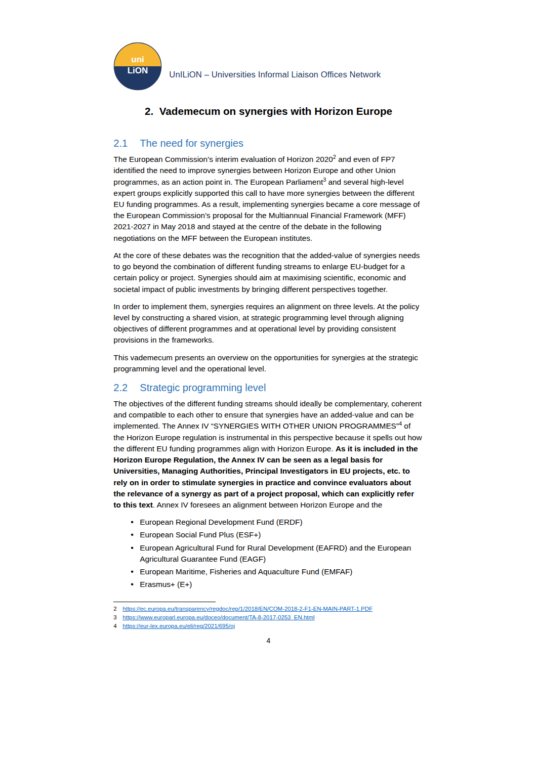uni LiON
UnILiON – Universities Informal Liaison Offices Network
2. Vademecum on synergies with Horizon Europe
2.1 The need for synergies
The European Commission’s interim evaluation of Horizon 20202 and even of FP7 identified the need to improve synergies between Horizon Europe and other Union programmes, as an action point in. The European Parliament3 and several high-level expert groups explicitly supported this call to have more synergies between the different EU funding programmes. As a result, implementing synergies became a core message of the European Commission’s proposal for the Multiannual Financial Framework (MFF) 2021-2027 in May 2018 and stayed at the centre of the debate in the following negotiations on the MFF between the European institutes.
At the core of these debates was the recognition that the added-value of synergies needs to go beyond the combination of different funding streams to enlarge EU-budget for a certain policy or project. Synergies should aim at maximising scientific, economic and societal impact of public investments by bringing different perspectives together.
In order to implement them, synergies requires an alignment on three levels. At the policy level by constructing a shared vision, at strategic programming level through aligning objectives of different programmes and at operational level by providing consistent provisions in the frameworks.
This vademecum presents an overview on the opportunities for synergies at the strategic programming level and the operational level.
2.2 Strategic programming level
The objectives of the different funding streams should ideally be complementary, coherent and compatible to each other to ensure that synergies have an added-value and can be implemented. The Annex IV “SYNERGIES WITH OTHER UNION PROGRAMMES”4 of the Horizon Europe regulation is instrumental in this perspective because it spells out how the different EU funding programmes align with Horizon Europe. As it is included in the Horizon Europe Regulation, the Annex IV can be seen as a legal basis for Universities, Managing Authorities, Principal Investigators in EU projects, etc. to rely on in order to stimulate synergies in practice and convince evaluators about the relevance of a synergy as part of a project proposal, which can explicitly refer to this text. Annex IV foresees an alignment between Horizon Europe and the
European Regional Development Fund (ERDF)
European Social Fund Plus (ESF+)
European Agricultural Fund for Rural Development (EAFRD) and the European Agricultural Guarantee Fund (EAGF)
European Maritime, Fisheries and Aquaculture Fund (EMFAF)
Erasmus+ (E+)
2 https://ec.europa.eu/transparency/regdoc/rep/1/2018/EN/COM-2018-2-F1-EN-MAIN-PART-1.PDF
3 https://www.europarl.europa.eu/doceo/document/TA-8-2017-0253_EN.html
4 https://eur-lex.europa.eu/eli/reg/2021/695/oj
4